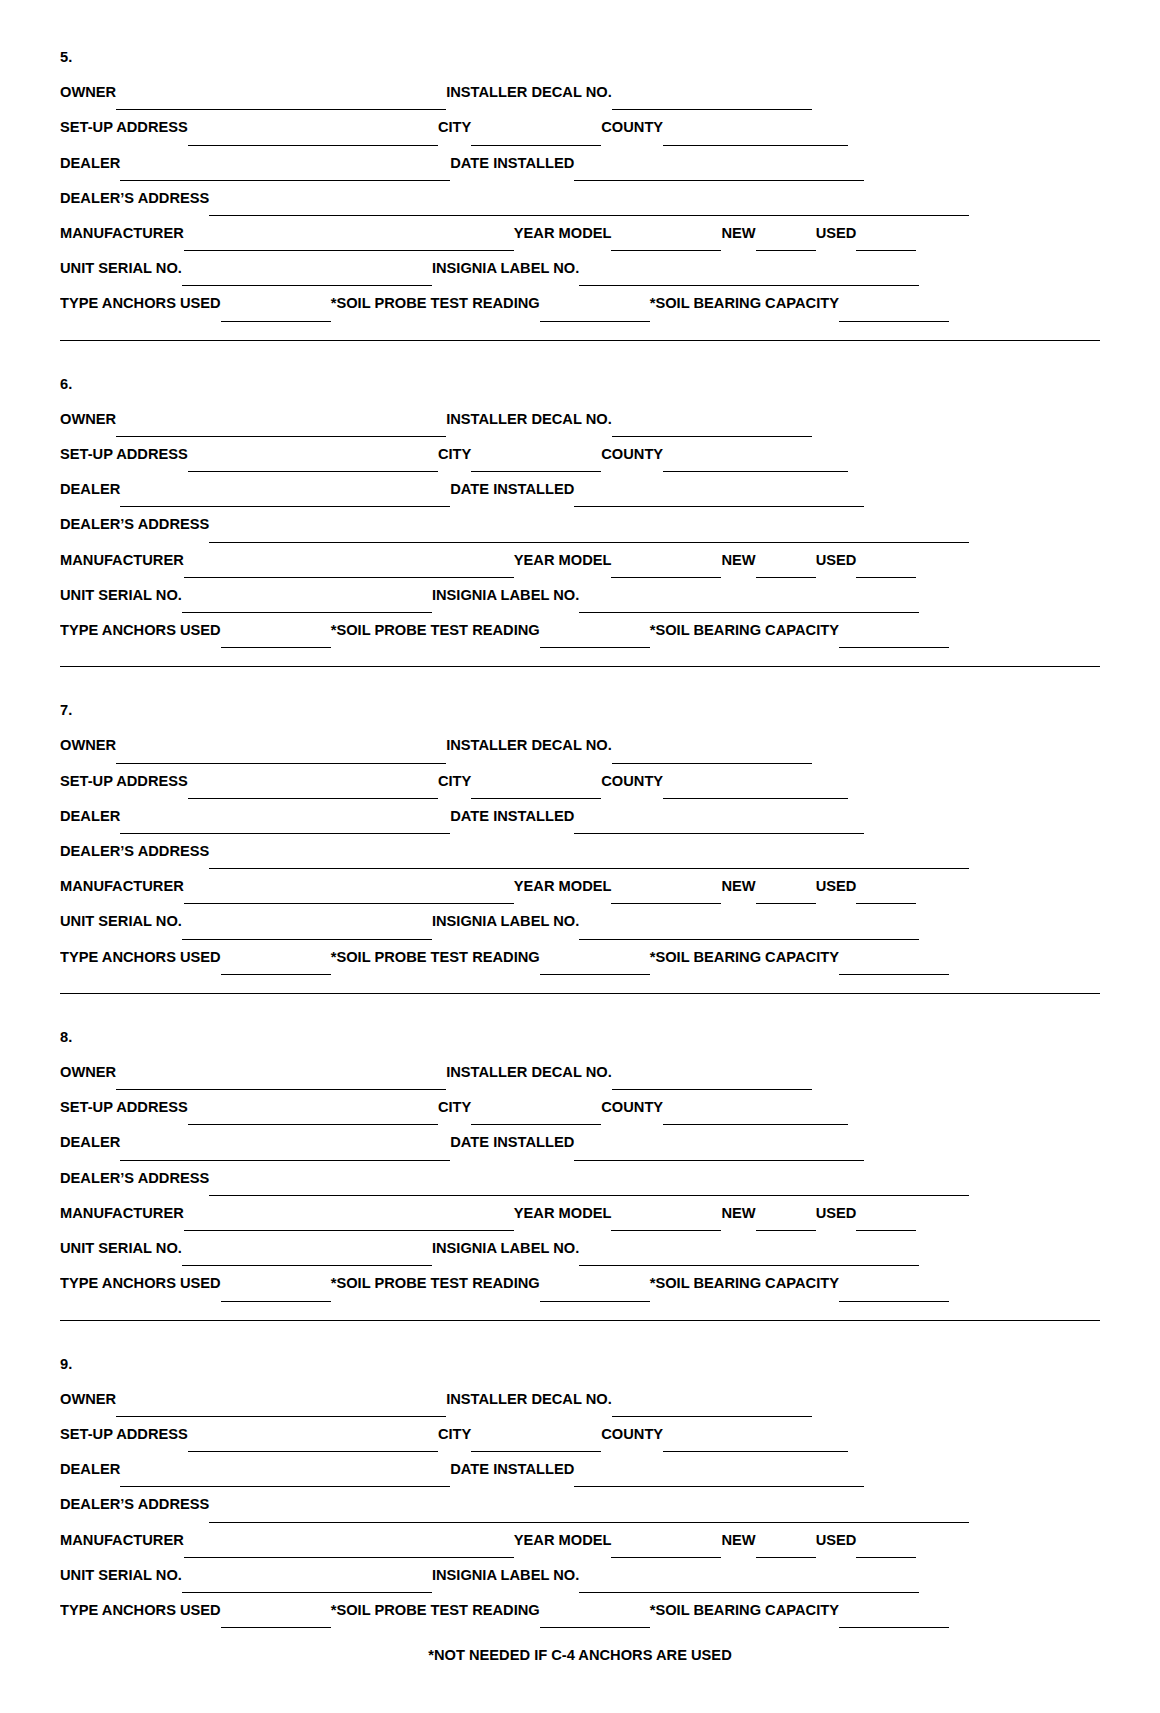5.
OWNER INSTALLER DECAL NO.
SET-UP ADDRESS CITY COUNTY
DEALER DATE INSTALLED
DEALER’S ADDRESS
MANUFACTURER YEAR MODEL NEW USED
UNIT SERIAL NO. INSIGNIA LABEL NO.
TYPE ANCHORS USED *SOIL PROBE TEST READING *SOIL BEARING CAPACITY
6.
OWNER INSTALLER DECAL NO.
SET-UP ADDRESS CITY COUNTY
DEALER DATE INSTALLED
DEALER’S ADDRESS
MANUFACTURER YEAR MODEL NEW USED
UNIT SERIAL NO. INSIGNIA LABEL NO.
TYPE ANCHORS USED *SOIL PROBE TEST READING *SOIL BEARING CAPACITY
7.
OWNER INSTALLER DECAL NO.
SET-UP ADDRESS CITY COUNTY
DEALER DATE INSTALLED
DEALER’S ADDRESS
MANUFACTURER YEAR MODEL NEW USED
UNIT SERIAL NO. INSIGNIA LABEL NO.
TYPE ANCHORS USED *SOIL PROBE TEST READING *SOIL BEARING CAPACITY
8.
OWNER INSTALLER DECAL NO.
SET-UP ADDRESS CITY COUNTY
DEALER DATE INSTALLED
DEALER’S ADDRESS
MANUFACTURER YEAR MODEL NEW USED
UNIT SERIAL NO. INSIGNIA LABEL NO.
TYPE ANCHORS USED *SOIL PROBE TEST READING *SOIL BEARING CAPACITY
9.
OWNER INSTALLER DECAL NO.
SET-UP ADDRESS CITY COUNTY
DEALER DATE INSTALLED
DEALER’S ADDRESS
MANUFACTURER YEAR MODEL NEW USED
UNIT SERIAL NO. INSIGNIA LABEL NO.
TYPE ANCHORS USED *SOIL PROBE TEST READING *SOIL BEARING CAPACITY
*NOT NEEDED IF C-4 ANCHORS ARE USED